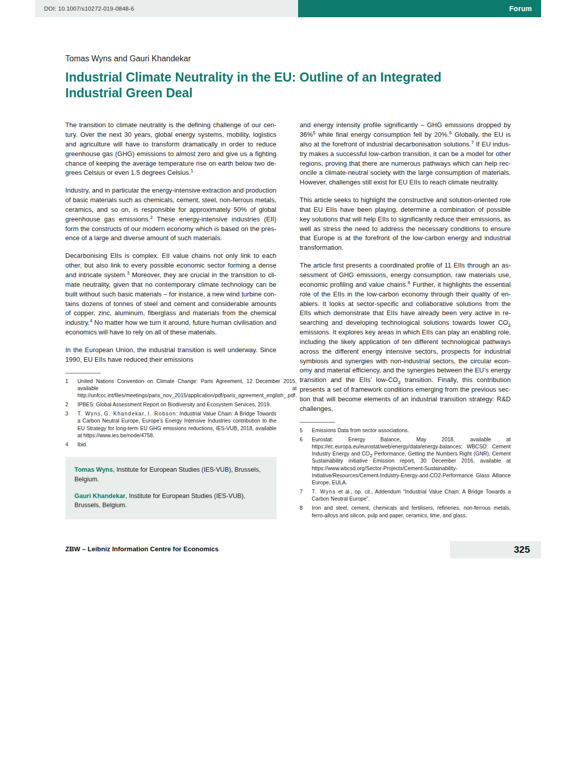DOI: 10.1007/s10272-019-0848-6
Forum
Tomas Wyns and Gauri Khandekar
Industrial Climate Neutrality in the EU: Outline of an Integrated Industrial Green Deal
The transition to climate neutrality is the defining challenge of our century. Over the next 30 years, global energy systems, mobility, logistics and agriculture will have to transform dramatically in order to reduce greenhouse gas (GHG) emissions to almost zero and give us a fighting chance of keeping the average temperature rise on earth below two degrees Celsius or even 1.5 degrees Celsius.1
Industry, and in particular the energy-intensive extraction and production of basic materials such as chemicals, cement, steel, non-ferrous metals, ceramics, and so on, is responsible for approximately 50% of global greenhouse gas emissions.2 These energy-intensive industries (EII) form the constructs of our modern economy which is based on the presence of a large and diverse amount of such materials.
Decarbonising EIIs is complex. EII value chains not only link to each other, but also link to every possible economic sector forming a dense and intricate system.3 Moreover, they are crucial in the transition to climate neutrality, given that no contemporary climate technology can be built without such basic materials – for instance, a new wind turbine contains dozens of tonnes of steel and cement and considerable amounts of copper, zinc, aluminum, fiberglass and materials from the chemical industry.4 No matter how we turn it around, future human civilisation and economics will have to rely on all of these materials.
In the European Union, the industrial transition is well underway. Since 1990, EU EIIs have reduced their emissions
1
United Nations Convention on Climate Change: Paris Agreement, 12 December 2015, available at http://unfccc.int/files/meetings/paris_nov_2015/application/pdf/paris_agreement_english_.pdf.
2
IPBES: Global Assessment Report on Biodiversity and Ecosystem Services, 2019.
3
T. Wyns, G. Khandekar, I. Robson: Industrial Value Chain: A Bridge Towards a Carbon Neutral Europe, Europe’s Energy Intensive Industries contribution to the EU Strategy for long-term EU GHG emissions reductions, IES-VUB, 2018, available at https://www.ies.be/node/4758.
4
Ibid.
Tomas Wyns, Institute for European Studies (IES-VUB), Brussels, Belgium.
Gauri Khandekar, Institute for European Studies (IES-VUB), Brussels, Belgium.
and energy intensity profile significantly – GHG emissions dropped by 36%5 while final energy consumption fell by 20%.6 Globally, the EU is also at the forefront of industrial decarbonisation solutions.7 If EU industry makes a successful low-carbon transition, it can be a model for other regions, proving that there are numerous pathways which can help reconcile a climate-neutral society with the large consumption of materials. However, challenges still exist for EU EIIs to reach climate neutrality.
This article seeks to highlight the constructive and solution-oriented role that EU EIIs have been playing, determine a combination of possible key solutions that will help EIIs to significantly reduce their emissions, as well as stress the need to address the necessary conditions to ensure that Europe is at the forefront of the low-carbon energy and industrial transformation.
The article first presents a coordinated profile of 11 EIIs through an assessment of GHG emissions, energy consumption, raw materials use, economic profiling and value chains.8 Further, it highlights the essential role of the EIIs in the low-carbon economy through their quality of enablers. It looks at sector-specific and collaborative solutions from the EIIs which demonstrate that EIIs have already been very active in researching and developing technological solutions towards lower CO2 emissions. It explores key areas in which EIIs can play an enabling role, including the likely application of ten different technological pathways across the different energy intensive sectors, prospects for industrial symbiosis and synergies with non-industrial sectors, the circular economy and material efficiency, and the synergies between the EU’s energy transition and the EIIs’ low-CO2 transition. Finally, this contribution presents a set of framework conditions emerging from the previous section that will become elements of an industrial transition strategy: R&D challenges,
5
Emissions Data from sector associations.
6
Eurostat: Energy Balance, May 2018, available at https://ec.europa.eu/eurostat/web/energy/data/energy-balances; WBCSD: Cement Industry Energy and CO2 Performance, Getting the Numbers Right (GNR), Cement Sustainability initiative Emission report, 30 December 2016, available at https://www.wbcsd.org/Sector-Projects/Cement-Sustainability-Initiative/Resources/Cement-Industry-Energy-and-CO2-Performance Glass Alliance Europe, EULA.
7
T. Wyns et al., op. cit., Addendum “Industrial Value Chain: A Bridge Towards a Carbon Neutral Europe”.
8
Iron and steel, cement, chemicals and fertilisers, refineries, non-ferrous metals, ferro-alloys and silicon, pulp and paper, ceramics, lime, and glass.
ZBW – Leibniz Information Centre for Economics
325